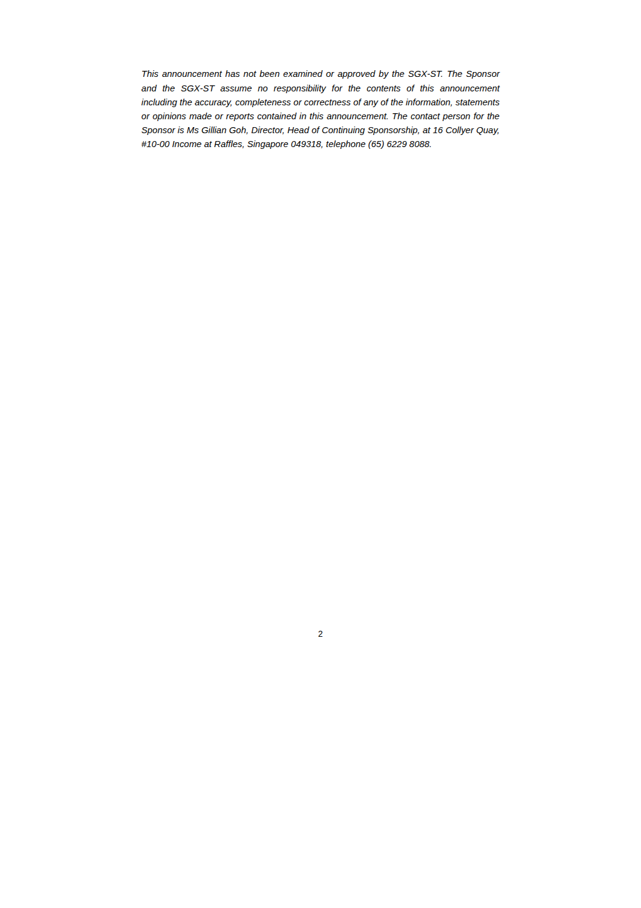This announcement has not been examined or approved by the SGX-ST. The Sponsor and the SGX-ST assume no responsibility for the contents of this announcement including the accuracy, completeness or correctness of any of the information, statements or opinions made or reports contained in this announcement. The contact person for the Sponsor is Ms Gillian Goh, Director, Head of Continuing Sponsorship, at 16 Collyer Quay, #10-00 Income at Raffles, Singapore 049318, telephone (65) 6229 8088.
2